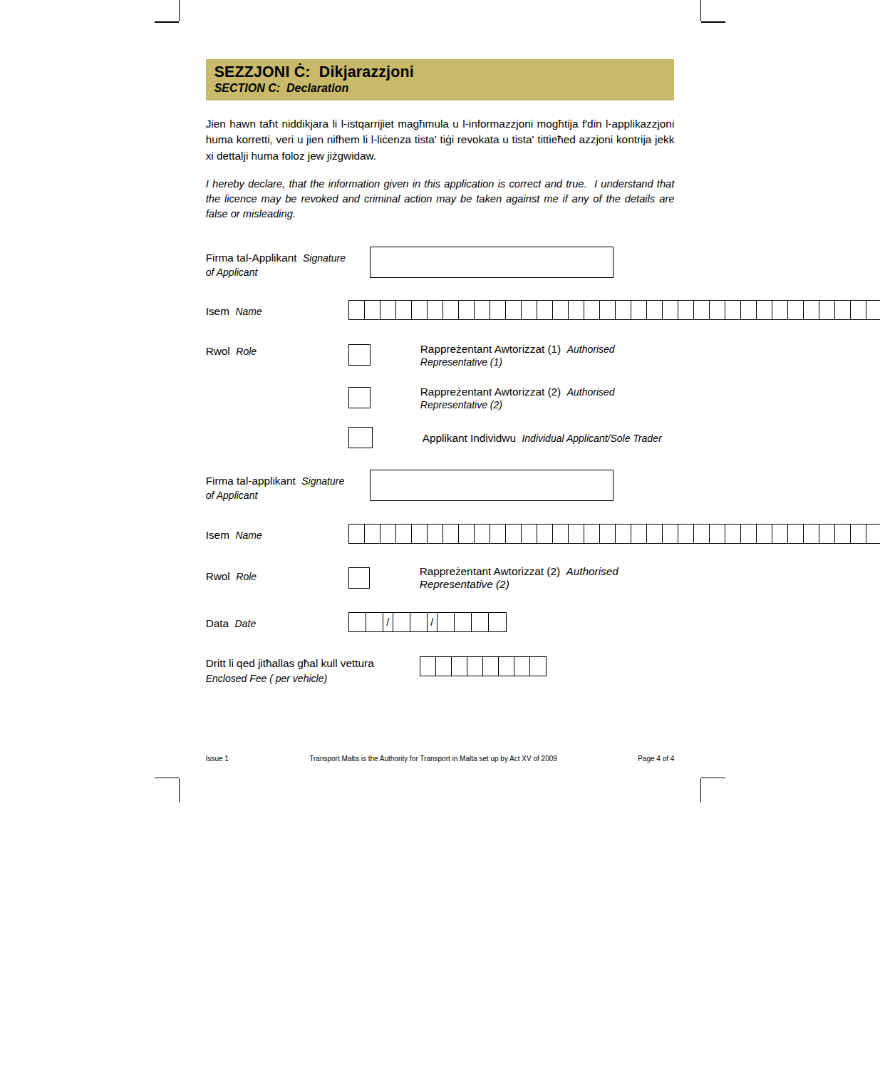SEZZJONI Ċ: Dikjarazzjoni
SECTION C: Declaration
Jien hawn taħt niddikjara li l-istqarrijiet magħmula u l-informazzjoni mogħtija f'din l-applikazzjoni huma korretti, veri u jien nifhem li l-liċenza tista' tiġi revokata u tista' tittieħed azzjoni kontrija jekk xi dettalji huma foloz jew jiżgwidaw.
I hereby declare, that the information given in this application is correct and true. I understand that the licence may be revoked and criminal action may be taken against me if any of the details are false or misleading.
Firma tal-Applikant Signature of Applicant
Isem Name
Rwol Role
Rappreżentant Awtorizzat (1) Authorised Representative (1)
Rappreżentant Awtorizzat (2) Authorised Representative (2)
Applikant Individwu Individual Applicant/Sole Trader
Firma tal-applikant Signature of Applicant
Isem Name
Rwol Role
Rappreżentant Awtorizzat (2) Authorised Representative (2)
Data Date
/
/
Dritt li qed jitħallas għal kull vettura
Enclosed Fee ( per vehicle)
Issue 1
Transport Malta is the Authority for Transport in Malta set up by Act XV of 2009
Page 4 of 4